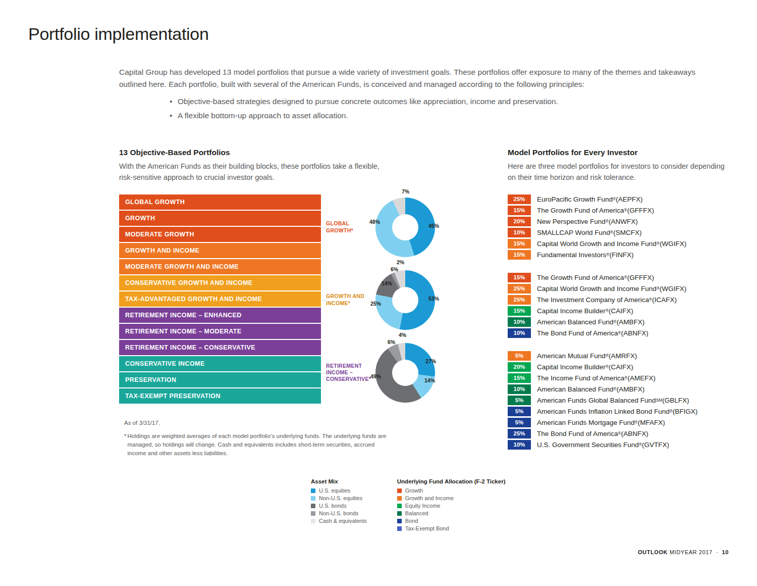Portfolio implementation
Capital Group has developed 13 model portfolios that pursue a wide variety of investment goals. These portfolios offer exposure to many of the themes and takeaways outlined here. Each portfolio, built with several of the American Funds, is conceived and managed according to the following principles:
Objective-based strategies designed to pursue concrete outcomes like appreciation, income and preservation.
A flexible bottom-up approach to asset allocation.
13 Objective-Based Portfolios
With the American Funds as their building blocks, these portfolios take a flexible, risk-sensitive approach to crucial investor goals.
GLOBAL GROWTH
GROWTH
MODERATE GROWTH
GROWTH AND INCOME
MODERATE GROWTH AND INCOME
CONSERVATIVE GROWTH AND INCOME
TAX-ADVANTAGED GROWTH AND INCOME
RETIREMENT INCOME – ENHANCED
RETIREMENT INCOME – MODERATE
RETIREMENT INCOME – CONSERVATIVE
CONSERVATIVE INCOME
PRESERVATION
TAX-EXEMPT PRESERVATION
GLOBAL
GROWTH*
45% 48% 7%
GROWTH AND
INCOME*
53% 25% 14% 6% 2%
RETIREMENT
INCOME –
CONSERVATIVE*
27% 14% 49% 6% 4%
As of 3/31/17.
*Holdings are weighted averages of each model portfolio’s underlying funds. The underlying funds are managed, so holdings will change. Cash and equivalents includes short-term securities, accrued income and other assets less liabilities.
Model Portfolios for Every Investor
Here are three model portfolios for investors to consider depending on their time horizon and risk tolerance.
25% EuroPacific Growth Fund® (AEPFX)
15% The Growth Fund of America® (GFFFX)
20% New Perspective Fund® (ANWFX)
10% SMALLCAP World Fund® (SMCFX)
15% Capital World Growth and Income Fund® (WGIFX)
15% Fundamental Investors® (FINFX)
15% The Growth Fund of America® (GFFFX)
25% Capital World Growth and Income Fund® (WGIFX)
25% The Investment Company of America® (ICAFX)
15% Capital Income Builder® (CAIFX)
10% American Balanced Fund® (AMBFX)
10% The Bond Fund of America® (ABNFX)
5% American Mutual Fund® (AMRFX)
20% Capital Income Builder® (CAIFX)
15% The Income Fund of America® (AMEFX)
10% American Balanced Fund® (AMBFX)
5% American Funds Global Balanced FundSM (GBLFX)
5% American Funds Inflation Linked Bond Fund® (BFIGX)
5% American Funds Mortgage Fund® (MFAFX)
25% The Bond Fund of America® (ABNFX)
10% U.S. Government Securities Fund® (GVTFX)
Asset Mix
U.S. equities
Non-U.S. equities
U.S. bonds
Non-U.S. bonds
Cash & equivalents
Underlying Fund Allocation (F-2 Ticker)
Growth
Growth and Income
Equity Income
Balanced
Bond
Tax-Exempt Bond
OUTLOOK MIDYEAR 2017 · 10